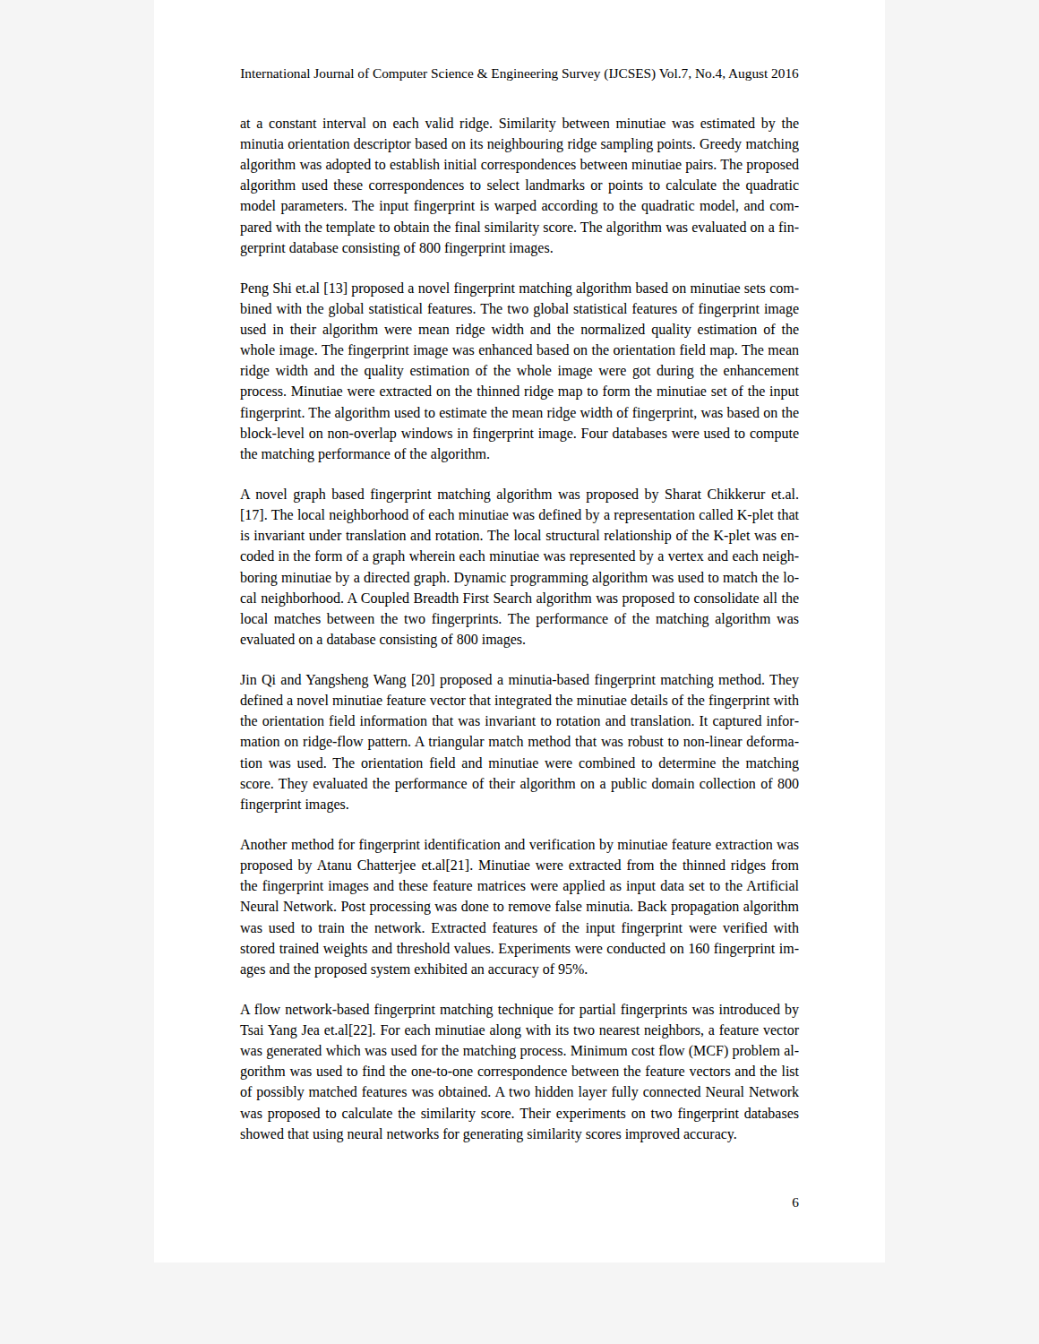International Journal of Computer Science & Engineering Survey (IJCSES) Vol.7, No.4, August 2016
at a constant interval on each valid ridge. Similarity between minutiae was estimated by the minutia orientation descriptor based on its neighbouring ridge sampling points. Greedy matching algorithm was adopted to establish initial correspondences between minutiae pairs. The proposed algorithm used these correspondences to select landmarks or points to calculate the quadratic model parameters. The input fingerprint is warped according to the quadratic model, and compared with the template to obtain the final similarity score. The algorithm was evaluated on a fingerprint database consisting of 800 fingerprint images.
Peng Shi et.al [13] proposed a novel fingerprint matching algorithm based on minutiae sets combined with the global statistical features. The two global statistical features of fingerprint image used in their algorithm were mean ridge width and the normalized quality estimation of the whole image. The fingerprint image was enhanced based on the orientation field map. The mean ridge width and the quality estimation of the whole image were got during the enhancement process. Minutiae were extracted on the thinned ridge map to form the minutiae set of the input fingerprint. The algorithm used to estimate the mean ridge width of fingerprint, was based on the block-level on non-overlap windows in fingerprint image. Four databases were used to compute the matching performance of the algorithm.
A novel graph based fingerprint matching algorithm was proposed by Sharat Chikkerur et.al.[17]. The local neighborhood of each minutiae was defined by a representation called K-plet that is invariant under translation and rotation. The local structural relationship of the K-plet was encoded in the form of a graph wherein each minutiae was represented by a vertex and each neighboring minutiae by a directed graph. Dynamic programming algorithm was used to match the local neighborhood. A Coupled Breadth First Search algorithm was proposed to consolidate all the local matches between the two fingerprints. The performance of the matching algorithm was evaluated on a database consisting of 800 images.
Jin Qi and Yangsheng Wang [20] proposed a minutia-based fingerprint matching method. They defined a novel minutiae feature vector that integrated the minutiae details of the fingerprint with the orientation field information that was invariant to rotation and translation. It captured information on ridge-flow pattern. A triangular match method that was robust to non-linear deformation was used. The orientation field and minutiae were combined to determine the matching score. They evaluated the performance of their algorithm on a public domain collection of 800 fingerprint images.
Another method for fingerprint identification and verification by minutiae feature extraction was proposed by Atanu Chatterjee et.al[21]. Minutiae were extracted from the thinned ridges from the fingerprint images and these feature matrices were applied as input data set to the Artificial Neural Network. Post processing was done to remove false minutia. Back propagation algorithm was used to train the network. Extracted features of the input fingerprint were verified with stored trained weights and threshold values. Experiments were conducted on 160 fingerprint images and the proposed system exhibited an accuracy of 95%.
A flow network-based fingerprint matching technique for partial fingerprints was introduced by Tsai Yang Jea et.al[22]. For each minutiae along with its two nearest neighbors, a feature vector was generated which was used for the matching process. Minimum cost flow (MCF) problem algorithm was used to find the one-to-one correspondence between the feature vectors and the list of possibly matched features was obtained. A two hidden layer fully connected Neural Network was proposed to calculate the similarity score. Their experiments on two fingerprint databases showed that using neural networks for generating similarity scores improved accuracy.
6